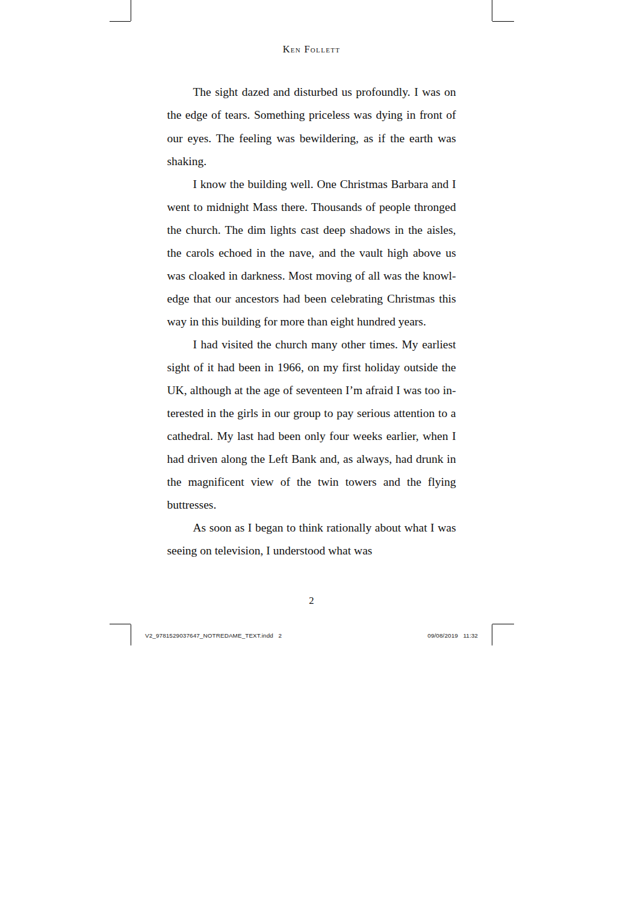Ken Follett
The sight dazed and disturbed us profoundly. I was on the edge of tears. Something priceless was dying in front of our eyes. The feeling was bewildering, as if the earth was shaking.
I know the building well. One Christmas Barbara and I went to midnight Mass there. Thousands of people thronged the church. The dim lights cast deep shadows in the aisles, the carols echoed in the nave, and the vault high above us was cloaked in darkness. Most moving of all was the knowledge that our ancestors had been celebrating Christmas this way in this building for more than eight hundred years.
I had visited the church many other times. My earliest sight of it had been in 1966, on my first holiday outside the UK, although at the age of seventeen I’m afraid I was too interested in the girls in our group to pay serious attention to a cathedral. My last had been only four weeks earlier, when I had driven along the Left Bank and, as always, had drunk in the magnificent view of the twin towers and the flying buttresses.
As soon as I began to think rationally about what I was seeing on television, I understood what was
2
V2_9781529037647_NOTREDAME_TEXT.indd 2 09/08/2019 11:32